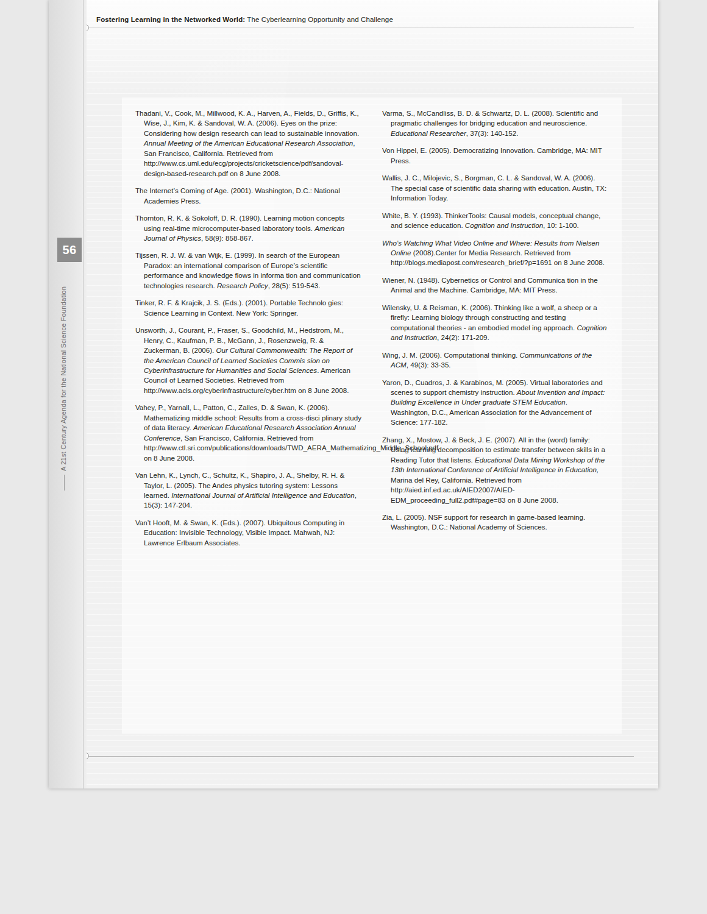Fostering Learning in the Networked World: The Cyberlearning Opportunity and Challenge
56
A 21st Century Agenda for the National Science Foundation
Thadani, V., Cook, M., Millwood, K. A., Harven, A., Fields, D., Griffis, K., Wise, J., Kim, K. & Sandoval, W. A. (2006). Eyes on the prize: Considering how design research can lead to sustainable innovation. Annual Meeting of the American Educational Research Association, San Francisco, California. Retrieved from http://www.cs.uml.edu/ecg/projects/cricketscience/pdf/sandoval-design-based-research.pdf on 8 June 2008.
The Internet’s Coming of Age. (2001). Washington, D.C.: National Academies Press.
Thornton, R. K. & Sokoloff, D. R. (1990). Learning motion concepts using real-time microcomputer-based laboratory tools. American Journal of Physics, 58(9): 858-867.
Tijssen, R. J. W. & van Wijk, E. (1999). In search of the European Paradox: an international comparison of Europe’s scientific performance and knowledge flows in informa tion and communication technologies research. Research Policy, 28(5): 519-543.
Tinker, R. F. & Krajcik, J. S. (Eds.). (2001). Portable Technolo gies: Science Learning in Context. New York: Springer.
Unsworth, J., Courant, P., Fraser, S., Goodchild, M., Hedstrom, M., Henry, C., Kaufman, P. B., McGann, J., Rosenzweig, R. & Zuckerman, B. (2006). Our Cultural Commonwealth: The Report of the American Council of Learned Societies Commis sion on Cyberinfrastructure for Humanities and Social Sciences. American Council of Learned Societies. Retrieved from http://www.acls.org/cyberinfrastructure/cyber.htm on 8 June 2008.
Vahey, P., Yarnall, L., Patton, C., Zalles, D. & Swan, K. (2006). Mathematizing middle school: Results from a cross-disci plinary study of data literacy. American Educational Research Association Annual Conference, San Francisco, California. Retrieved from http://www.ctl.sri.com/publications/downloads/TWD_AERA_Mathematizing_Middle_School.pdf on 8 June 2008.
Van Lehn, K., Lynch, C., Schultz, K., Shapiro, J. A., Shelby, R. H. & Taylor, L. (2005). The Andes physics tutoring system: Lessons learned. International Journal of Artificial Intelligence and Education, 15(3): 147-204.
Van’t Hooft, M. & Swan, K. (Eds.). (2007). Ubiquitous Computing in Education: Invisible Technology, Visible Impact. Mahwah, NJ: Lawrence Erlbaum Associates.
Varma, S., McCandliss, B. D. & Schwartz, D. L. (2008). Scientific and pragmatic challenges for bridging education and neuroscience. Educational Researcher, 37(3): 140-152.
Von Hippel, E. (2005). Democratizing Innovation. Cambridge, MA: MIT Press.
Wallis, J. C., Milojevic, S., Borgman, C. L. & Sandoval, W. A. (2006). The special case of scientific data sharing with education. Austin, TX: Information Today.
White, B. Y. (1993). ThinkerTools: Causal models, conceptual change, and science education. Cognition and Instruction, 10: 1-100.
Who’s Watching What Video Online and Where: Results from Nielsen Online (2008).Center for Media Research. Retrieved from http://blogs.mediapost.com/research_brief/?p=1691 on 8 June 2008.
Wiener, N. (1948). Cybernetics or Control and Communica tion in the Animal and the Machine. Cambridge, MA: MIT Press.
Wilensky, U. & Reisman, K. (2006). Thinking like a wolf, a sheep or a firefly: Learning biology through constructing and testing computational theories - an embodied model ing approach. Cognition and Instruction, 24(2): 171-209.
Wing, J. M. (2006). Computational thinking. Communications of the ACM, 49(3): 33-35.
Yaron, D., Cuadros, J. & Karabinos, M. (2005). Virtual laboratories and scenes to support chemistry instruction. About Invention and Impact: Building Excellence in Under graduate STEM Education. Washington, D.C., American Association for the Advancement of Science: 177-182.
Zhang, X., Mostow, J. & Beck, J. E. (2007). All in the (word) family: Using learning decomposition to estimate transfer between skills in a Reading Tutor that listens. Educational Data Mining Workshop of the 13th International Conference of Artificial Intelligence in Education, Marina del Rey, California. Retrieved from http://aied.inf.ed.ac.uk/AIED2007/AIED-EDM_proceeding_full2.pdf#page=83 on 8 June 2008.
Zia, L. (2005). NSF support for research in game-based learning. Washington, D.C.: National Academy of Sciences.